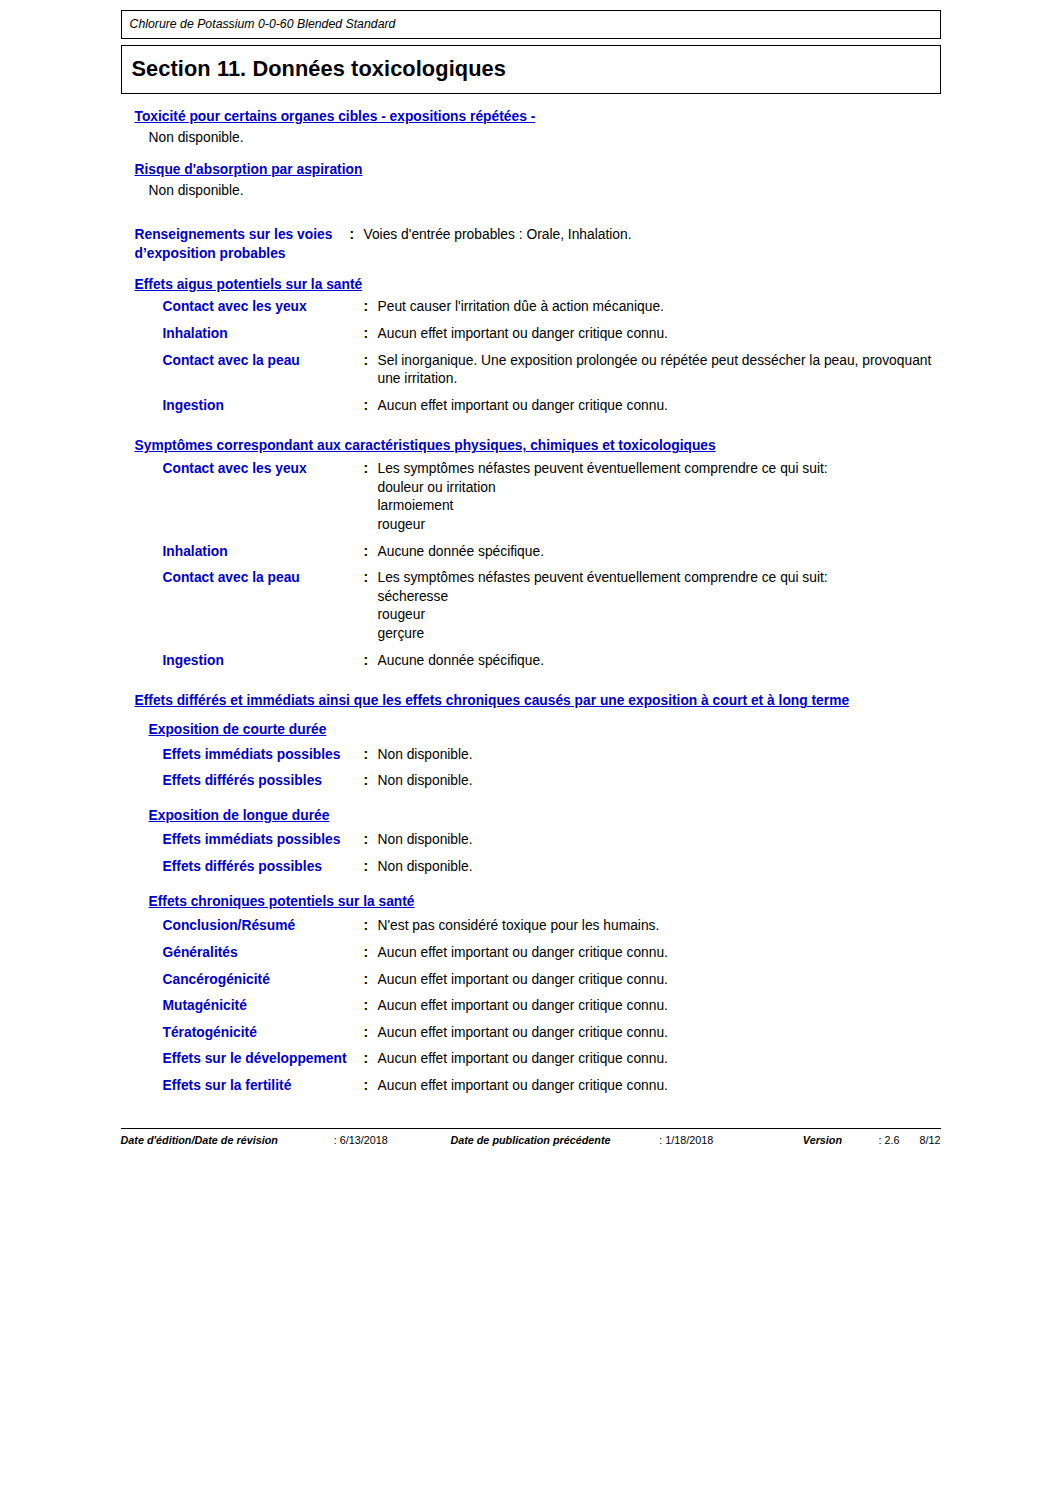Chlorure de Potassium 0-0-60 Blended Standard
Section 11. Données toxicologiques
Toxicité pour certains organes cibles - expositions répétées -
Non disponible.
Risque d'absorption par aspiration
Non disponible.
| Renseignements sur les voies d’exposition probables | : | Voies d'entrée probables : Orale, Inhalation. |
Effets aigus potentiels sur la santé
| Contact avec les yeux | : | Peut causer l'irritation dûe à action mécanique. |
| Inhalation | : | Aucun effet important ou danger critique connu. |
| Contact avec la peau | : | Sel inorganique. Une exposition prolongée ou répétée peut dessécher la peau, provoquant une irritation. |
| Ingestion | : | Aucun effet important ou danger critique connu. |
Symptômes correspondant aux caractéristiques physiques, chimiques et toxicologiques
| Contact avec les yeux | : | Les symptômes néfastes peuvent éventuellement comprendre ce qui suit: douleur ou irritation larmoiement rougeur |
| Inhalation | : | Aucune donnée spécifique. |
| Contact avec la peau | : | Les symptômes néfastes peuvent éventuellement comprendre ce qui suit: sécheresse rougeur gerçure |
| Ingestion | : | Aucune donnée spécifique. |
Effets différés et immédiats ainsi que les effets chroniques causés par une exposition à court et à long terme
Exposition de courte durée
| Effets immédiats possibles | : | Non disponible. |
| Effets différés possibles | : | Non disponible. |
Exposition de longue durée
| Effets immédiats possibles | : | Non disponible. |
| Effets différés possibles | : | Non disponible. |
Effets chroniques potentiels sur la santé
| Conclusion/Résumé | : | N'est pas considéré toxique pour les humains. |
| Généralités | : | Aucun effet important ou danger critique connu. |
| Cancérogénicité | : | Aucun effet important ou danger critique connu. |
| Mutagénicité | : | Aucun effet important ou danger critique connu. |
| Tératogénicité | : | Aucun effet important ou danger critique connu. |
| Effets sur le développement | : | Aucun effet important ou danger critique connu. |
| Effets sur la fertilité | : | Aucun effet important ou danger critique connu. |
| Date d'édition/Date de révision | : 6/13/2018 | Date de publication précédente | : 1/18/2018 | Version | : 2.6 | 8/12 |